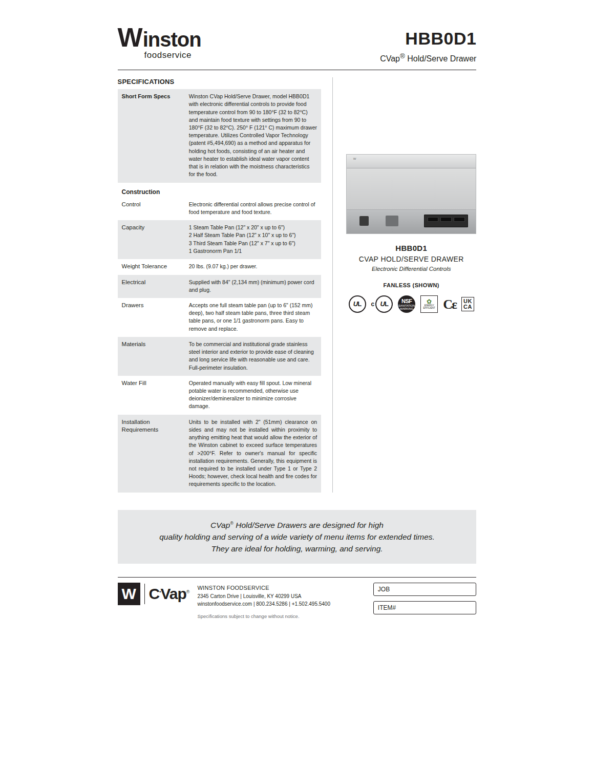Winston
foodservice
HBB0D1
CVap® Hold/Serve Drawer
SPECIFICATIONS
| Short Form Specs | Winston CVap Hold/Serve Drawer, model HBB0D1 with electronic differential controls to provide food temperature control from 90 to 180°F (32 to 82°C) and maintain food texture with settings from 90 to 180°F (32 to 82°C). 250° F (121° C) maximum drawer temperature. Utilizes Controlled Vapor Technology (patent #5,494,690) as a method and apparatus for holding hot foods, consisting of an air heater and water heater to establish ideal water vapor content that is in relation with the moistness characteristics for the food. |
| Construction |
| Control | Electronic differential control allows precise control of food temperature and food texture. |
| Capacity | 1 Steam Table Pan (12" x 20" x up to 6") 2 Half Steam Table Pan (12" x 10" x up to 6") 3 Third Steam Table Pan (12" x 7" x up to 6") 1 Gastronorm Pan 1/1 |
| Weight Tolerance | 20 lbs. (9.07 kg.) per drawer. |
| Electrical | Supplied with 84" (2,134 mm) (minimum) power cord and plug. |
| Drawers | Accepts one full steam table pan (up to 6" (152 mm) deep), two half steam table pans, three third steam table pans, or one 1/1 gastronorm pans. Easy to remove and replace. |
| Materials | To be commercial and institutional grade stainless steel interior and exterior to provide ease of cleaning and long service life with reasonable use and care. Full-perimeter insulation. |
| Water Fill | Operated manually with easy fill spout. Low mineral potable water is recommended, otherwise use deionizer/demineralizer to minimize corrosive damage. |
| Installation Requirements | Units to be installed with 2" (51mm) clearance on sides and may not be installed within proximity to anything emitting heat that would allow the exterior of the Winston cabinet to exceed surface temperatures of >200°F. Refer to owner's manual for specific installation requirements. Generally, this equipment is not required to be installed under Type 1 or Type 2 Hoods; however, check local health and fire codes for requirements specific to the location. |
W
HBB0D1
CVAP HOLD/SERVE DRAWER
Electronic Differential Controls
FANLESS (SHOWN)
UL
c
UL
NSF SANITATION
MARKING
✿ ENERGY
EFFICIENT
Cε
UK CA
CVap® Hold/Serve Drawers are designed for high
quality holding and serving of a wide variety of menu items for extended times.
They are ideal for holding, warming, and serving.
W
C•Vap®
WINSTON FOODSERVICE
2345 Carton Drive | Louisville, KY 40299 USA
winstonfoodservice.com | 800.234.5286 | +1.502.495.5400
Specifications subject to change without notice.
JOB
ITEM#